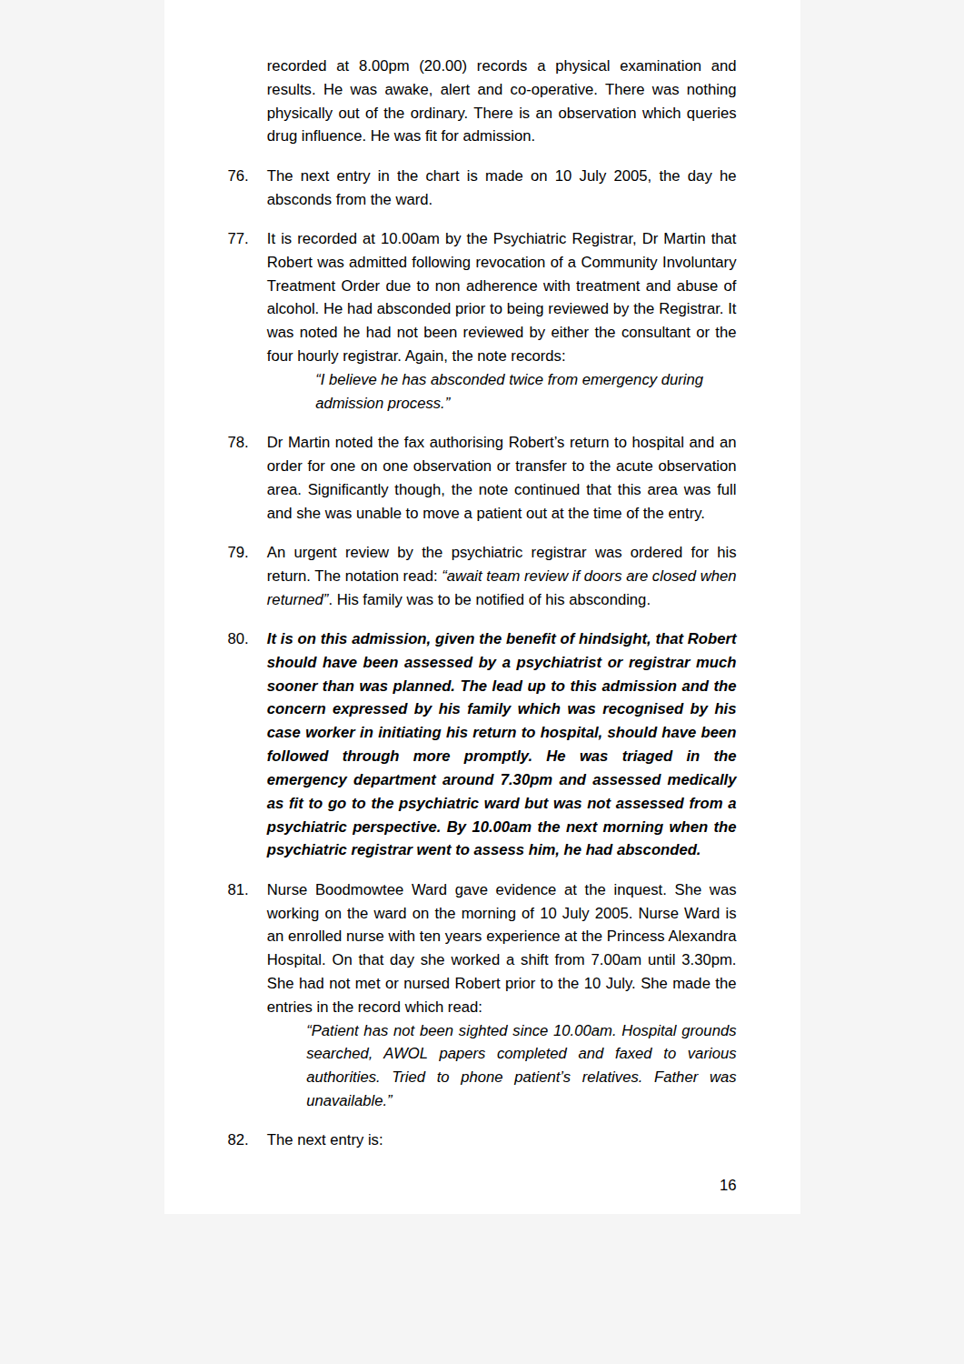recorded at 8.00pm (20.00) records a physical examination and results. He was awake, alert and co-operative. There was nothing physically out of the ordinary. There is an observation which queries drug influence. He was fit for admission.
76. The next entry in the chart is made on 10 July 2005, the day he absconds from the ward.
77. It is recorded at 10.00am by the Psychiatric Registrar, Dr Martin that Robert was admitted following revocation of a Community Involuntary Treatment Order due to non adherence with treatment and abuse of alcohol. He had absconded prior to being reviewed by the Registrar. It was noted he had not been reviewed by either the consultant or the four hourly registrar. Again, the note records:
“I believe he has absconded twice from emergency during admission process.”
78. Dr Martin noted the fax authorising Robert’s return to hospital and an order for one on one observation or transfer to the acute observation area. Significantly though, the note continued that this area was full and she was unable to move a patient out at the time of the entry.
79. An urgent review by the psychiatric registrar was ordered for his return. The notation read: “await team review if doors are closed when returned”. His family was to be notified of his absconding.
80. It is on this admission, given the benefit of hindsight, that Robert should have been assessed by a psychiatrist or registrar much sooner than was planned. The lead up to this admission and the concern expressed by his family which was recognised by his case worker in initiating his return to hospital, should have been followed through more promptly. He was triaged in the emergency department around 7.30pm and assessed medically as fit to go to the psychiatric ward but was not assessed from a psychiatric perspective. By 10.00am the next morning when the psychiatric registrar went to assess him, he had absconded.
81. Nurse Boodmowtee Ward gave evidence at the inquest. She was working on the ward on the morning of 10 July 2005. Nurse Ward is an enrolled nurse with ten years experience at the Princess Alexandra Hospital. On that day she worked a shift from 7.00am until 3.30pm. She had not met or nursed Robert prior to the 10 July. She made the entries in the record which read:
“Patient has not been sighted since 10.00am. Hospital grounds searched, AWOL papers completed and faxed to various authorities. Tried to phone patient’s relatives. Father was unavailable.”
82. The next entry is:
16